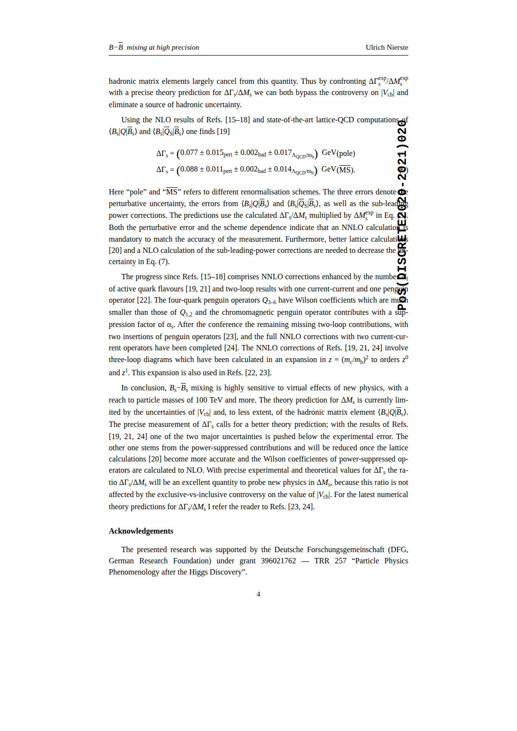B−B mixing at high precision
Ulrich Nierste
PoS(DISCRETE2020-2021)020
hadronic matrix elements largely cancel from this quantity. Thus by confronting ΔΓexp s/ΔMexp s with a precise theory prediction for ΔΓs/ΔMs we can both bypass the controversy on |Vcb| and eliminate a source of hadronic uncertainty.
Using the NLO results of Refs. [15–18] and state-of-the-art lattice-QCD computations of ⟨Bs|Q|Bs⟩ and ⟨Bs|QS|Bs⟩ one finds [19]
| ΔΓ s | = | ( 0.077 ± 0.015 pert ± 0.002 had ± 0.017 Λ QCD /m b ) GeV | (pole) | |
| ΔΓ s | = | ( 0.088 ± 0.011 pert ± 0.002 had ± 0.014 Λ QCD /m b ) GeV | ( MS ). | (7) |
Here “pole” and “MS” refers to different renormalisation schemes. The three errors denote the perturbative uncertainty, the errors from ⟨Bs|Q|Bs⟩ and ⟨Bs|QS|Bs⟩, as well as the sub-leading power corrections. The predictions use the calculated ΔΓs/ΔMs multiplied by ΔMexp s in Eq. (5). Both the perturbative error and the scheme dependence indicate that an NNLO calculation is mandatory to match the accuracy of the measurement. Furthermore, better lattice calculations [20] and a NLO calculation of the sub-leading-power corrections are needed to decrease the uncertainty in Eq. (7).
The progress since Refs. [15–18] comprises NNLO corrections enhanced by the number Nf of active quark flavours [19, 21] and two-loop results with one current-current and one penguin operator [22]. The four-quark penguin operators Q3–6 have Wilson coefficients which are much smaller than those of Q1,2 and the chromomagnetic penguin operator contributes with a suppression factor of αs. After the conference the remaining missing two-loop contributions, with two insertions of penguin operators [23], and the full NNLO corrections with two current-current operators have been completed [24]. The NNLO corrections of Refs. [19, 21, 24] involve three-loop diagrams which have been calculated in an expansion in z = (mc/mb)2 to orders z0 and z1. This expansion is also used in Refs. [22, 23].
In conclusion, Bs−Bs mixing is highly sensitive to virtual effects of new physics, with a reach to particle masses of 100 TeV and more. The theory prediction for ΔMs is currently limited by the uncertainties of |Vcb| and, to less extent, of the hadronic matrix element ⟨Bs|Q|Bs⟩. The precise measurement of ΔΓs calls for a better theory prediction; with the results of Refs. [19, 21, 24] one of the two major uncertainties is pushed below the experimental error. The other one stems from the power-suppressed contributions and will be reduced once the lattice calculations [20] become more accurate and the Wilson coefficientes of power-suppressed operators are calculated to NLO. With precise experimental and theoretical values for ΔΓs the ratio ΔΓs/ΔMs will be an excellent quantity to probe new physics in ΔMs, because this ratio is not affected by the exclusive-vs-inclusive controversy on the value of |Vcb|. For the latest numerical theory predictions for ΔΓs/ΔMs I refer the reader to Refs. [23, 24].
Acknowledgements
The presented research was supported by the Deutsche Forschungsgemeinschaft (DFG, German Research Foundation) under grant 396021762 — TRR 257 “Particle Physics Phenomenology after the Higgs Discovery”.
4